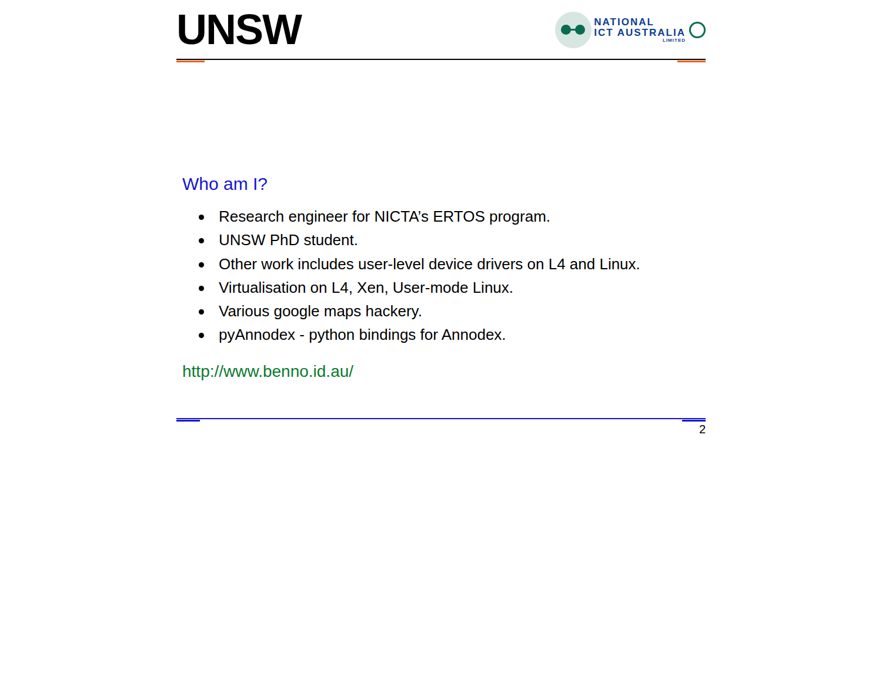UNSW
NATIONAL
ICT AUSTRALIA LIMITED
Who am I?
Research engineer for NICTA’s ERTOS program.
UNSW PhD student.
Other work includes user-level device drivers on L4 and Linux.
Virtualisation on L4, Xen, User-mode Linux.
Various google maps hackery.
pyAnnodex - python bindings for Annodex.
http://www.benno.id.au/
2